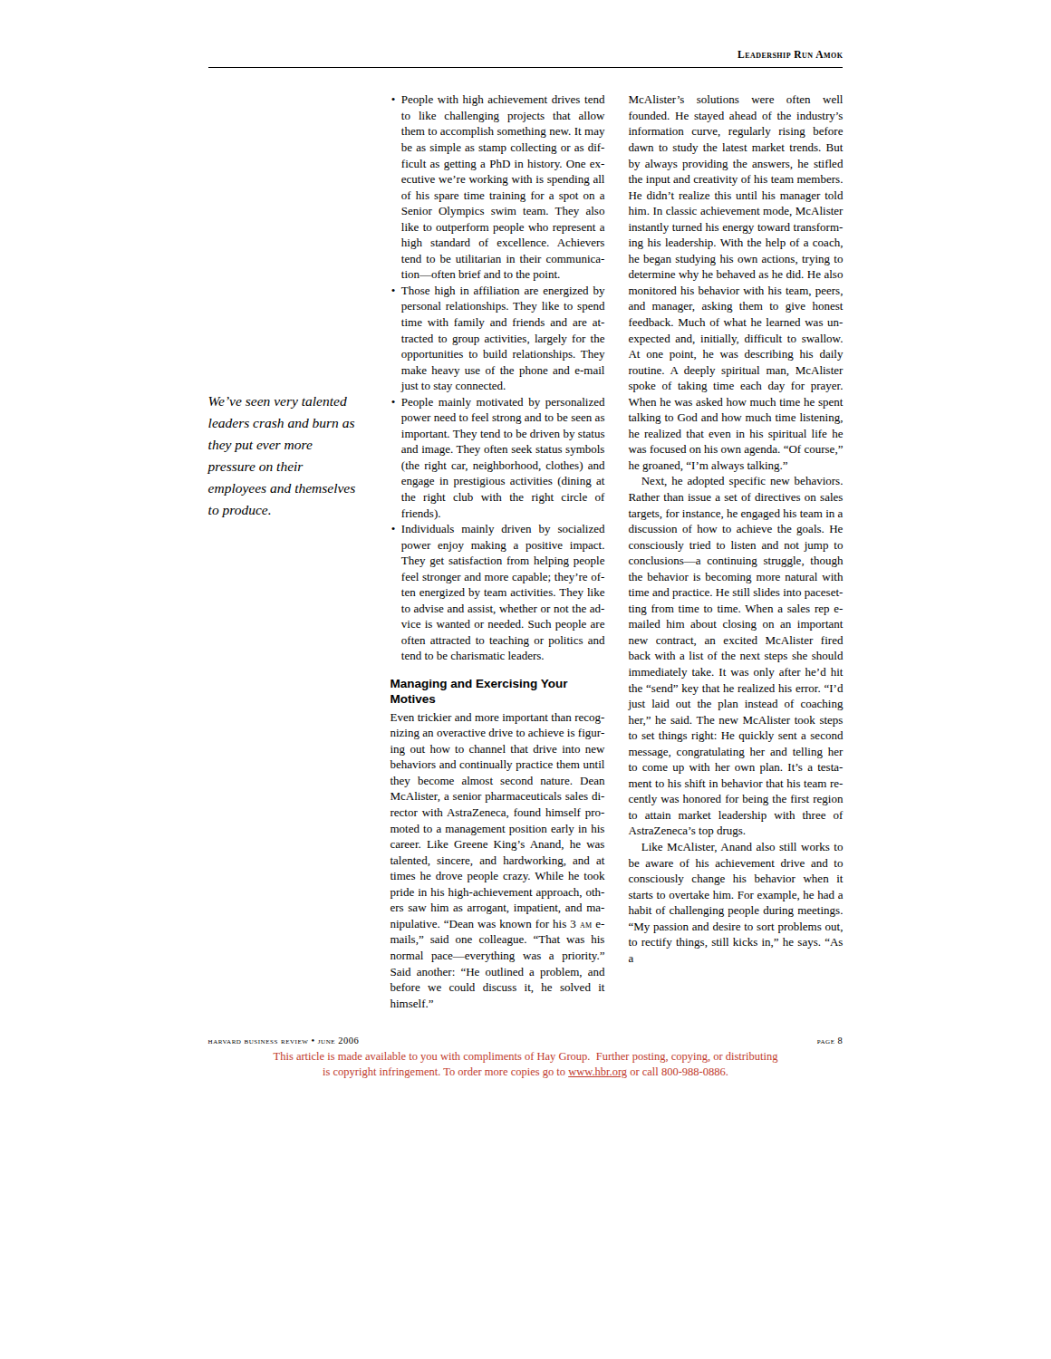Leadership Run Amok
We’ve seen very talented leaders crash and burn as they put ever more pressure on their employees and themselves to produce.
People with high achievement drives tend to like challenging projects that allow them to accomplish something new. It may be as simple as stamp collecting or as difficult as getting a PhD in history. One executive we’re working with is spending all of his spare time training for a spot on a Senior Olympics swim team. They also like to outperform people who represent a high standard of excellence. Achievers tend to be utilitarian in their communication—often brief and to the point.
Those high in affiliation are energized by personal relationships. They like to spend time with family and friends and are attracted to group activities, largely for the opportunities to build relationships. They make heavy use of the phone and e-mail just to stay connected.
People mainly motivated by personalized power need to feel strong and to be seen as important. They tend to be driven by status and image. They often seek status symbols (the right car, neighborhood, clothes) and engage in prestigious activities (dining at the right club with the right circle of friends).
Individuals mainly driven by socialized power enjoy making a positive impact. They get satisfaction from helping people feel stronger and more capable; they’re often energized by team activities. They like to advise and assist, whether or not the advice is wanted or needed. Such people are often attracted to teaching or politics and tend to be charismatic leaders.
Managing and Exercising Your Motives
Even trickier and more important than recognizing an overactive drive to achieve is figuring out how to channel that drive into new behaviors and continually practice them until they become almost second nature. Dean McAlister, a senior pharmaceuticals sales director with AstraZeneca, found himself promoted to a management position early in his career. Like Greene King’s Anand, he was talented, sincere, and hardworking, and at times he drove people crazy. While he took pride in his high-achievement approach, others saw him as arrogant, impatient, and manipulative. “Dean was known for his 3 am e-mails,” said one colleague. “That was his normal pace—everything was a priority.” Said another: “He outlined a problem, and before we could discuss it, he solved it himself.”
McAlister’s solutions were often well founded. He stayed ahead of the industry’s information curve, regularly rising before dawn to study the latest market trends. But by always providing the answers, he stifled the input and creativity of his team members. He didn’t realize this until his manager told him. In classic achievement mode, McAlister instantly turned his energy toward transforming his leadership. With the help of a coach, he began studying his own actions, trying to determine why he behaved as he did. He also monitored his behavior with his team, peers, and manager, asking them to give honest feedback. Much of what he learned was unexpected and, initially, difficult to swallow. At one point, he was describing his daily routine. A deeply spiritual man, McAlister spoke of taking time each day for prayer. When he was asked how much time he spent talking to God and how much time listening, he realized that even in his spiritual life he was focused on his own agenda. “Of course,” he groaned, “I’m always talking.”
Next, he adopted specific new behaviors. Rather than issue a set of directives on sales targets, for instance, he engaged his team in a discussion of how to achieve the goals. He consciously tried to listen and not jump to conclusions—a continuing struggle, though the behavior is becoming more natural with time and practice. He still slides into pacesetting from time to time. When a sales rep e-mailed him about closing on an important new contract, an excited McAlister fired back with a list of the next steps she should immediately take. It was only after he’d hit the “send” key that he realized his error. “I’d just laid out the plan instead of coaching her,” he said. The new McAlister took steps to set things right: He quickly sent a second message, congratulating her and telling her to come up with her own plan. It’s a testament to his shift in behavior that his team recently was honored for being the first region to attain market leadership with three of AstraZeneca’s top drugs.
Like McAlister, Anand also still works to be aware of his achievement drive and to consciously change his behavior when it starts to overtake him. For example, he had a habit of challenging people during meetings. “My passion and desire to sort problems out, to rectify things, still kicks in,” he says. “As a
harvard business review • june 2006 page 8
This article is made available to you with compliments of Hay Group. Further posting, copying, or distributing
is copyright infringement. To order more copies go to www.hbr.org or call 800-988-0886.